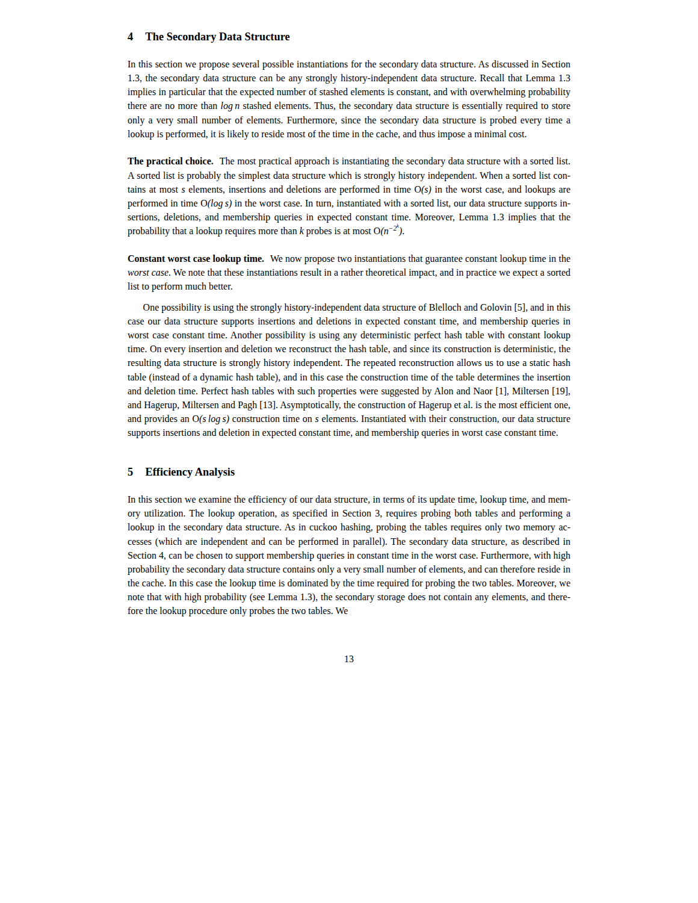4 The Secondary Data Structure
In this section we propose several possible instantiations for the secondary data structure. As discussed in Section 1.3, the secondary data structure can be any strongly history-independent data structure. Recall that Lemma 1.3 implies in particular that the expected number of stashed elements is constant, and with overwhelming probability there are no more than log n stashed elements. Thus, the secondary data structure is essentially required to store only a very small number of elements. Furthermore, since the secondary data structure is probed every time a lookup is performed, it is likely to reside most of the time in the cache, and thus impose a minimal cost.
The practical choice. The most practical approach is instantiating the secondary data structure with a sorted list. A sorted list is probably the simplest data structure which is strongly history independent. When a sorted list contains at most s elements, insertions and deletions are performed in time O(s) in the worst case, and lookups are performed in time O(log s) in the worst case. In turn, instantiated with a sorted list, our data structure supports insertions, deletions, and membership queries in expected constant time. Moreover, Lemma 1.3 implies that the probability that a lookup requires more than k probes is at most O(n−2k).
Constant worst case lookup time. We now propose two instantiations that guarantee constant lookup time in the worst case. We note that these instantiations result in a rather theoretical impact, and in practice we expect a sorted list to perform much better.
One possibility is using the strongly history-independent data structure of Blelloch and Golovin [5], and in this case our data structure supports insertions and deletions in expected constant time, and membership queries in worst case constant time. Another possibility is using any deterministic perfect hash table with constant lookup time. On every insertion and deletion we reconstruct the hash table, and since its construction is deterministic, the resulting data structure is strongly history independent. The repeated reconstruction allows us to use a static hash table (instead of a dynamic hash table), and in this case the construction time of the table determines the insertion and deletion time. Perfect hash tables with such properties were suggested by Alon and Naor [1], Miltersen [19], and Hagerup, Miltersen and Pagh [13]. Asymptotically, the construction of Hagerup et al. is the most efficient one, and provides an O(s log s) construction time on s elements. Instantiated with their construction, our data structure supports insertions and deletion in expected constant time, and membership queries in worst case constant time.
5 Efficiency Analysis
In this section we examine the efficiency of our data structure, in terms of its update time, lookup time, and memory utilization. The lookup operation, as specified in Section 3, requires probing both tables and performing a lookup in the secondary data structure. As in cuckoo hashing, probing the tables requires only two memory accesses (which are independent and can be performed in parallel). The secondary data structure, as described in Section 4, can be chosen to support membership queries in constant time in the worst case. Furthermore, with high probability the secondary data structure contains only a very small number of elements, and can therefore reside in the cache. In this case the lookup time is dominated by the time required for probing the two tables. Moreover, we note that with high probability (see Lemma 1.3), the secondary storage does not contain any elements, and therefore the lookup procedure only probes the two tables. We
13